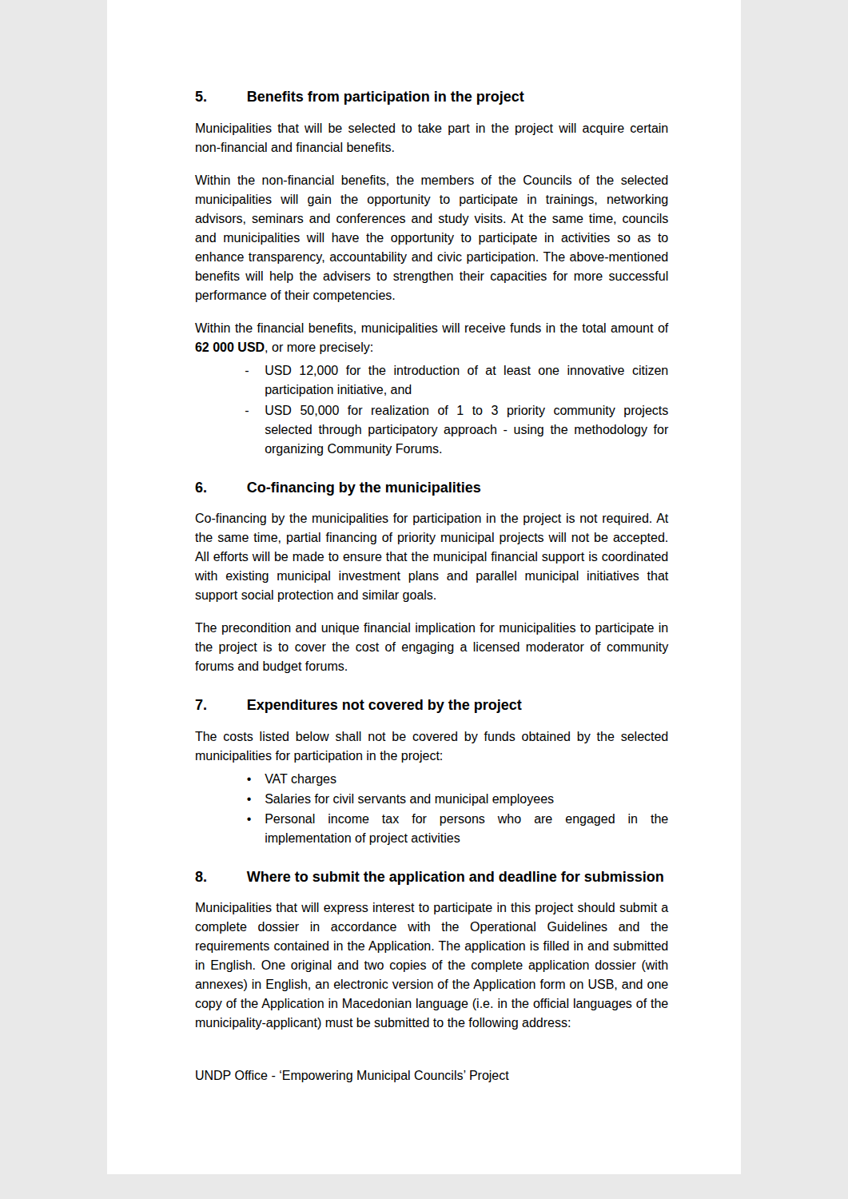5. Benefits from participation in the project
Municipalities that will be selected to take part in the project will acquire certain non-financial and financial benefits.
Within the non-financial benefits, the members of the Councils of the selected municipalities will gain the opportunity to participate in trainings, networking advisors, seminars and conferences and study visits. At the same time, councils and municipalities will have the opportunity to participate in activities so as to enhance transparency, accountability and civic participation. The above-mentioned benefits will help the advisers to strengthen their capacities for more successful performance of their competencies.
Within the financial benefits, municipalities will receive funds in the total amount of 62 000 USD, or more precisely:
USD 12,000 for the introduction of at least one innovative citizen participation initiative, and
USD 50,000 for realization of 1 to 3 priority community projects selected through participatory approach - using the methodology for organizing Community Forums.
6. Co-financing by the municipalities
Co-financing by the municipalities for participation in the project is not required. At the same time, partial financing of priority municipal projects will not be accepted. All efforts will be made to ensure that the municipal financial support is coordinated with existing municipal investment plans and parallel municipal initiatives that support social protection and similar goals.
The precondition and unique financial implication for municipalities to participate in the project is to cover the cost of engaging a licensed moderator of community forums and budget forums.
7. Expenditures not covered by the project
The costs listed below shall not be covered by funds obtained by the selected municipalities for participation in the project:
VAT charges
Salaries for civil servants and municipal employees
Personal income tax for persons who are engaged in the implementation of project activities
8. Where to submit the application and deadline for submission
Municipalities that will express interest to participate in this project should submit a complete dossier in accordance with the Operational Guidelines and the requirements contained in the Application. The application is filled in and submitted in English. One original and two copies of the complete application dossier (with annexes) in English, an electronic version of the Application form on USB, and one copy of the Application in Macedonian language (i.e. in the official languages of the municipality-applicant) must be submitted to the following address:
UNDP Office - ‘Empowering Municipal Councils’ Project